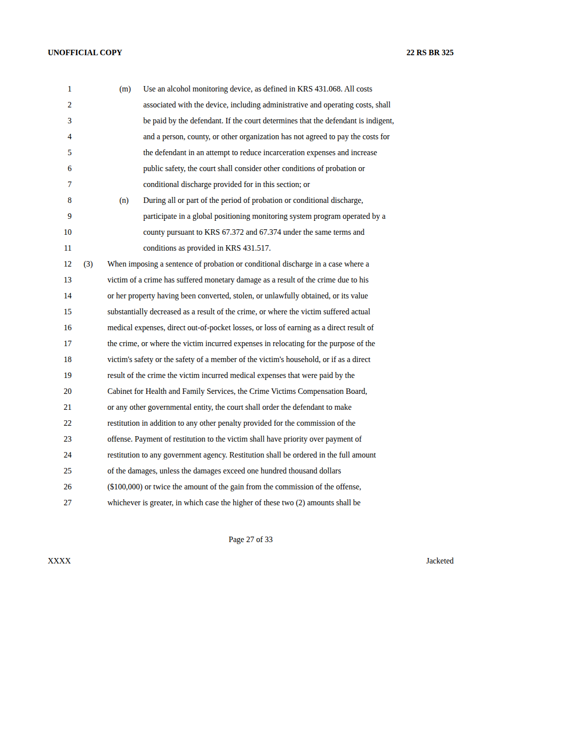UNOFFICIAL COPY 22 RS BR 325
1 (m) Use an alcohol monitoring device, as defined in KRS 431.068. All costs
2 associated with the device, including administrative and operating costs, shall
3 be paid by the defendant. If the court determines that the defendant is indigent,
4 and a person, county, or other organization has not agreed to pay the costs for
5 the defendant in an attempt to reduce incarceration expenses and increase
6 public safety, the court shall consider other conditions of probation or
7 conditional discharge provided for in this section; or
8 (n) During all or part of the period of probation or conditional discharge,
9 participate in a global positioning monitoring system program operated by a
10 county pursuant to KRS 67.372 and 67.374 under the same terms and
11 conditions as provided in KRS 431.517.
12 (3) When imposing a sentence of probation or conditional discharge in a case where a
13 victim of a crime has suffered monetary damage as a result of the crime due to his
14 or her property having been converted, stolen, or unlawfully obtained, or its value
15 substantially decreased as a result of the crime, or where the victim suffered actual
16 medical expenses, direct out-of-pocket losses, or loss of earning as a direct result of
17 the crime, or where the victim incurred expenses in relocating for the purpose of the
18 victim's safety or the safety of a member of the victim's household, or if as a direct
19 result of the crime the victim incurred medical expenses that were paid by the
20 Cabinet for Health and Family Services, the Crime Victims Compensation Board,
21 or any other governmental entity, the court shall order the defendant to make
22 restitution in addition to any other penalty provided for the commission of the
23 offense. Payment of restitution to the victim shall have priority over payment of
24 restitution to any government agency. Restitution shall be ordered in the full amount
25 of the damages, unless the damages exceed one hundred thousand dollars
26 ($100,000) or twice the amount of the gain from the commission of the offense,
27 whichever is greater, in which case the higher of these two (2) amounts shall be
Page 27 of 33
XXXX Jacketed